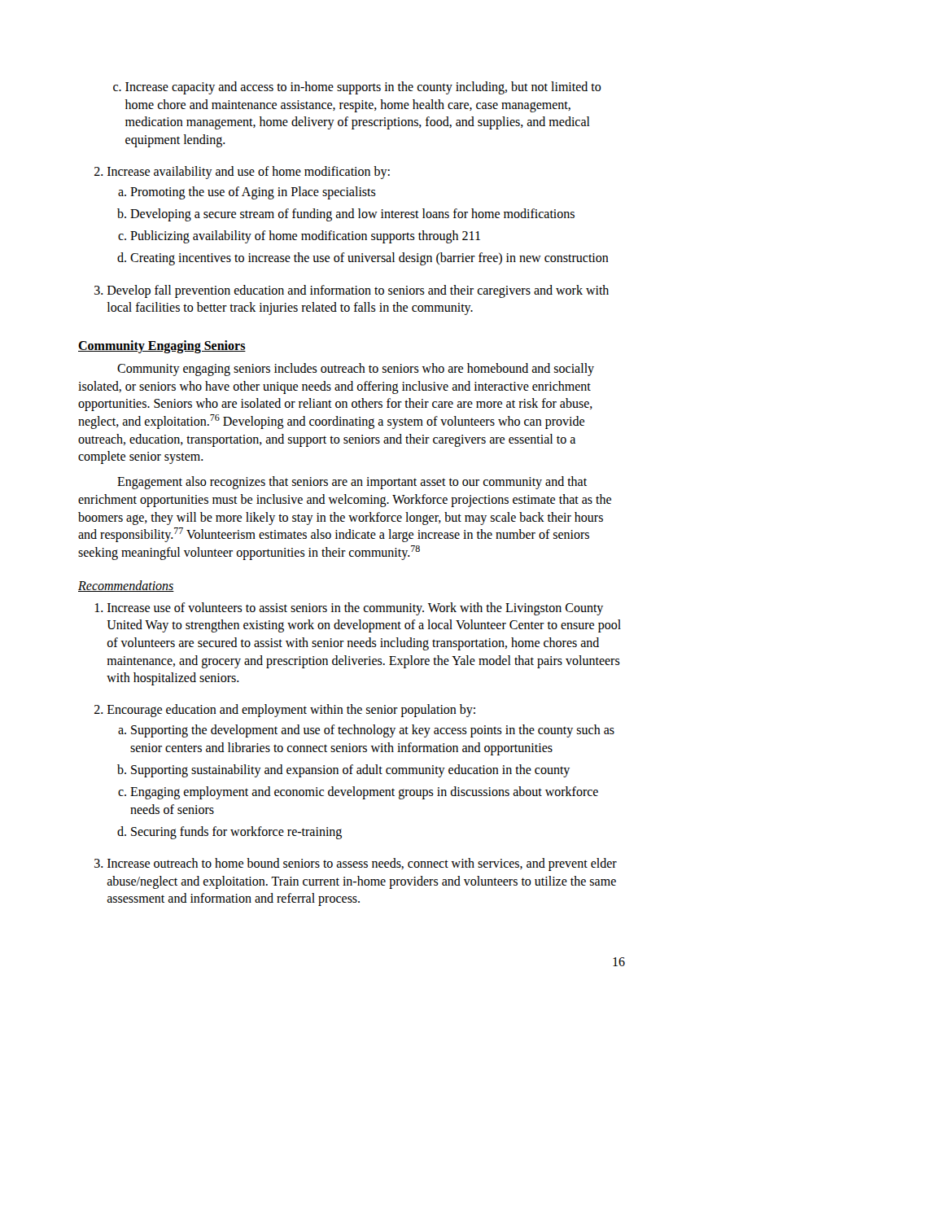Increase capacity and access to in-home supports in the county including, but not limited to home chore and maintenance assistance, respite, home health care, case management, medication management, home delivery of prescriptions, food, and supplies, and medical equipment lending.
Increase availability and use of home modification by:
Promoting the use of Aging in Place specialists
Developing a secure stream of funding and low interest loans for home modifications
Publicizing availability of home modification supports through 211
Creating incentives to increase the use of universal design (barrier free) in new construction
Develop fall prevention education and information to seniors and their caregivers and work with local facilities to better track injuries related to falls in the community.
Community Engaging Seniors
Community engaging seniors includes outreach to seniors who are homebound and socially isolated, or seniors who have other unique needs and offering inclusive and interactive enrichment opportunities. Seniors who are isolated or reliant on others for their care are more at risk for abuse, neglect, and exploitation.76 Developing and coordinating a system of volunteers who can provide outreach, education, transportation, and support to seniors and their caregivers are essential to a complete senior system.
Engagement also recognizes that seniors are an important asset to our community and that enrichment opportunities must be inclusive and welcoming. Workforce projections estimate that as the boomers age, they will be more likely to stay in the workforce longer, but may scale back their hours and responsibility.77 Volunteerism estimates also indicate a large increase in the number of seniors seeking meaningful volunteer opportunities in their community.78
Recommendations
Increase use of volunteers to assist seniors in the community. Work with the Livingston County United Way to strengthen existing work on development of a local Volunteer Center to ensure pool of volunteers are secured to assist with senior needs including transportation, home chores and maintenance, and grocery and prescription deliveries. Explore the Yale model that pairs volunteers with hospitalized seniors.
Encourage education and employment within the senior population by:
Supporting the development and use of technology at key access points in the county such as senior centers and libraries to connect seniors with information and opportunities
Supporting sustainability and expansion of adult community education in the county
Engaging employment and economic development groups in discussions about workforce needs of seniors
Securing funds for workforce re-training
Increase outreach to home bound seniors to assess needs, connect with services, and prevent elder abuse/neglect and exploitation. Train current in-home providers and volunteers to utilize the same assessment and information and referral process.
16